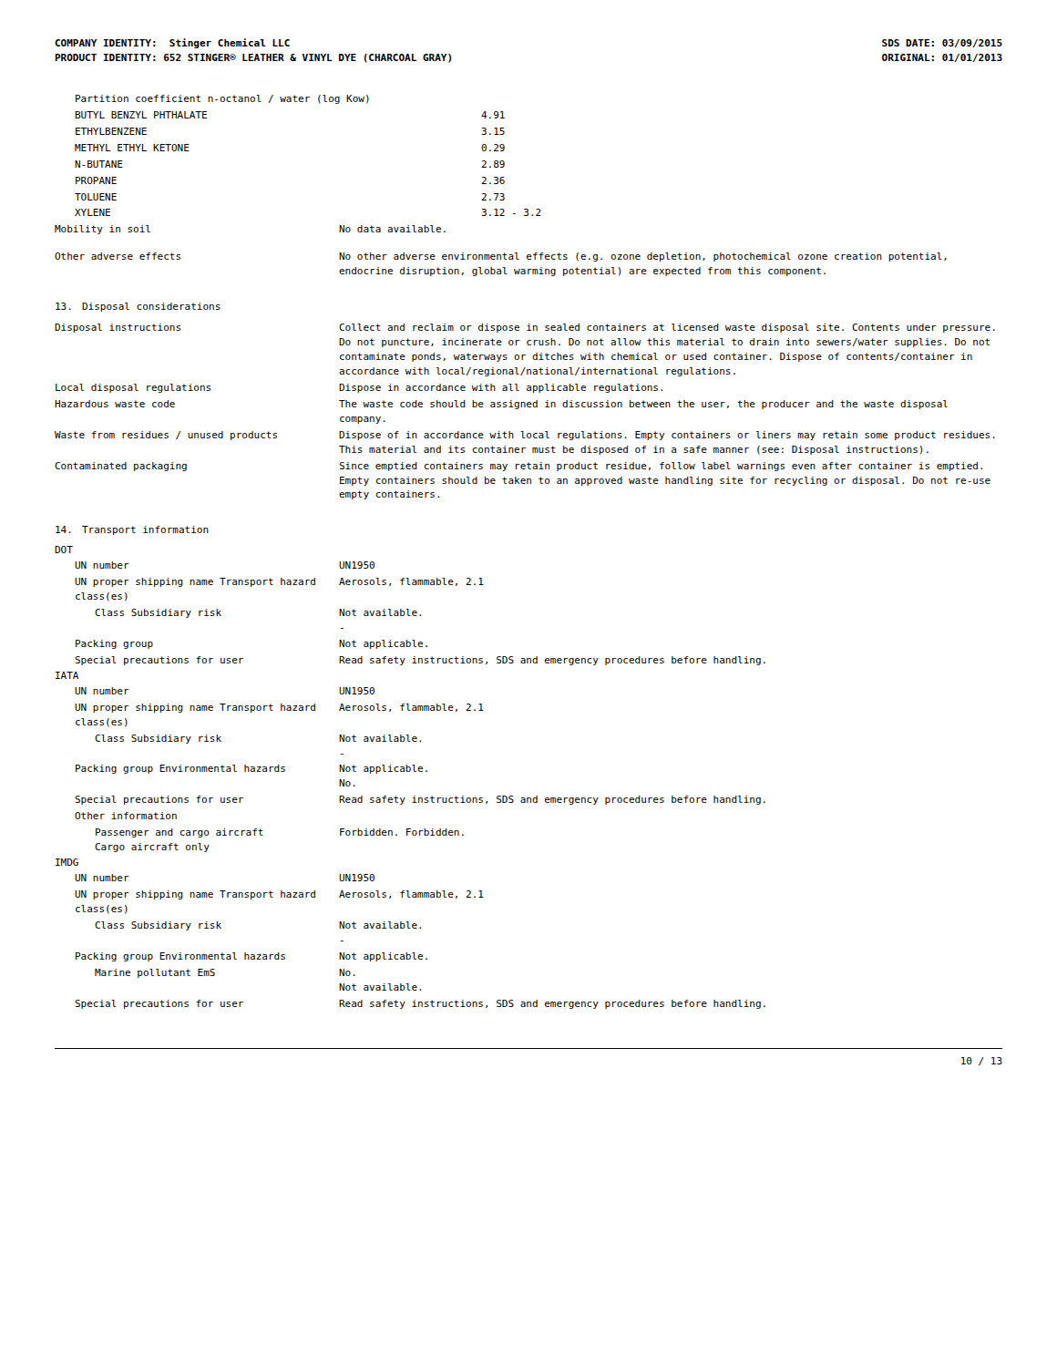COMPANY IDENTITY: Stinger Chemical LLC PRODUCT IDENTITY: 652 STINGER® LEATHER & VINYL DYE (CHARCOAL GRAY)
SDS DATE: 03/09/2015 ORIGINAL: 01/01/2013
| Partition coefficient n-octanol / water (log Kow) |
| BUTYL BENZYL PHTHALATE | 4.91 |
| ETHYLBENZENE | 3.15 |
| METHYL ETHYL KETONE | 0.29 |
| N-BUTANE | 2.89 |
| PROPANE | 2.36 |
| TOLUENE | 2.73 |
| XYLENE | 3.12 - 3.2 |
| Mobility in soil | No data available. |
| Other adverse effects | No other adverse environmental effects (e.g. ozone depletion, photochemical ozone creation potential, endocrine disruption, global warming potential) are expected from this component. |
13. Disposal considerations
| Disposal instructions | Collect and reclaim or dispose in sealed containers at licensed waste disposal site. Contents under pressure. Do not puncture, incinerate or crush. Do not allow this material to drain into sewers/water supplies. Do not contaminate ponds, waterways or ditches with chemical or used container. Dispose of contents/container in accordance with local/regional/national/international regulations. |
| Local disposal regulations | Dispose in accordance with all applicable regulations. |
| Hazardous waste code | The waste code should be assigned in discussion between the user, the producer and the waste disposal company. |
| Waste from residues / unused products | Dispose of in accordance with local regulations. Empty containers or liners may retain some product residues. This material and its container must be disposed of in a safe manner (see: Disposal instructions). |
| Contaminated packaging | Since emptied containers may retain product residue, follow label warnings even after container is emptied. Empty containers should be taken to an approved waste handling site for recycling or disposal. Do not re-use empty containers. |
14. Transport information
DOT
| UN number | UN1950 |
| UN proper shipping name Transport hazard class(es) | Aerosols, flammable, 2.1 |
| Class Subsidiary risk | Not available. - |
| Packing group | Not applicable. |
| Special precautions for user | Read safety instructions, SDS and emergency procedures before handling. |
IATA
| UN number | UN1950 |
| UN proper shipping name Transport hazard class(es) | Aerosols, flammable, 2.1 |
| Class Subsidiary risk | Not available. - |
| Packing group Environmental hazards | Not applicable. No. |
| Special precautions for user | Read safety instructions, SDS and emergency procedures before handling. |
| Other information | |
| Passenger and cargo aircraft Cargo aircraft only | Forbidden. Forbidden. |
IMDG
| UN number | UN1950 |
| UN proper shipping name Transport hazard class(es) | Aerosols, flammable, 2.1 |
| Class Subsidiary risk | Not available. - |
| Packing group Environmental hazards | Not applicable. |
| Marine pollutant EmS | No. Not available. |
| Special precautions for user | Read safety instructions, SDS and emergency procedures before handling. |
10 / 13